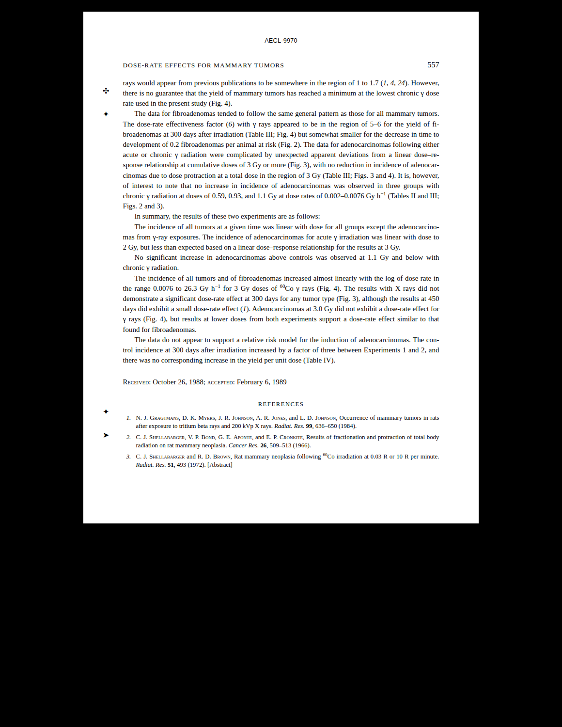✣ ✦ ✦ ➤
AECL-9970
Dose-Rate Effects for Mammary Tumors 557
rays would appear from previous publications to be somewhere in the region of 1 to 1.7 (1, 4, 24). However, there is no guarantee that the yield of mammary tumors has reached a minimum at the lowest chronic γ dose rate used in the present study (Fig. 4).
The data for fibroadenomas tended to follow the same general pattern as those for all mammary tumors. The dose-rate effectiveness factor (6) with γ rays appeared to be in the region of 5–6 for the yield of fibroadenomas at 300 days after irradiation (Table III; Fig. 4) but somewhat smaller for the decrease in time to development of 0.2 fibroadenomas per animal at risk (Fig. 2). The data for adenocarcinomas following either acute or chronic γ radiation were complicated by unexpected apparent deviations from a linear dose–response relationship at cumulative doses of 3 Gy or more (Fig. 3), with no reduction in incidence of adenocarcinomas due to dose protraction at a total dose in the region of 3 Gy (Table III; Figs. 3 and 4). It is, however, of interest to note that no increase in incidence of adenocarcinomas was observed in three groups with chronic γ radiation at doses of 0.59, 0.93, and 1.1 Gy at dose rates of 0.002–0.0076 Gy h−1 (Tables II and III; Figs. 2 and 3).
In summary, the results of these two experiments are as follows:
The incidence of all tumors at a given time was linear with dose for all groups except the adenocarcinomas from γ-ray exposures. The incidence of adenocarcinomas for acute γ irradiation was linear with dose to 2 Gy, but less than expected based on a linear dose–response relationship for the results at 3 Gy.
No significant increase in adenocarcinomas above controls was observed at 1.1 Gy and below with chronic γ radiation.
The incidence of all tumors and of fibroadenomas increased almost linearly with the log of dose rate in the range 0.0076 to 26.3 Gy h−1 for 3 Gy doses of 60Co γ rays (Fig. 4). The results with X rays did not demonstrate a significant dose-rate effect at 300 days for any tumor type (Fig. 3), although the results at 450 days did exhibit a small dose-rate effect (1). Adenocarcinomas at 3.0 Gy did not exhibit a dose-rate effect for γ rays (Fig. 4), but results at lower doses from both experiments support a dose-rate effect similar to that found for fibroadenomas.
The data do not appear to support a relative risk model for the induction of adenocarcinomas. The control incidence at 300 days after irradiation increased by a factor of three between Experiments 1 and 2, and there was no corresponding increase in the yield per unit dose (Table IV).
Received: October 26, 1988; accepted: February 6, 1989
REFERENCES
N. J. Gragtmans, D. K. Myers, J. R. Johnson, A. R. Jones, and L. D. Johnson, Occurrence of mammary tumors in rats after exposure to tritium beta rays and 200 kVp X rays. Radiat. Res. 99, 636–650 (1984).
C. J. Shellabarger, V. P. Bond, G. E. Aponte, and E. P. Cronkite, Results of fractionation and protraction of total body radiation on rat mammary neoplasia. Cancer Res. 26, 509–513 (1966).
C. J. Shellabarger and R. D. Brown, Rat mammary neoplasia following 60Co irradiation at 0.03 R or 10 R per minute. Radiat. Res. 51, 493 (1972). [Abstract]